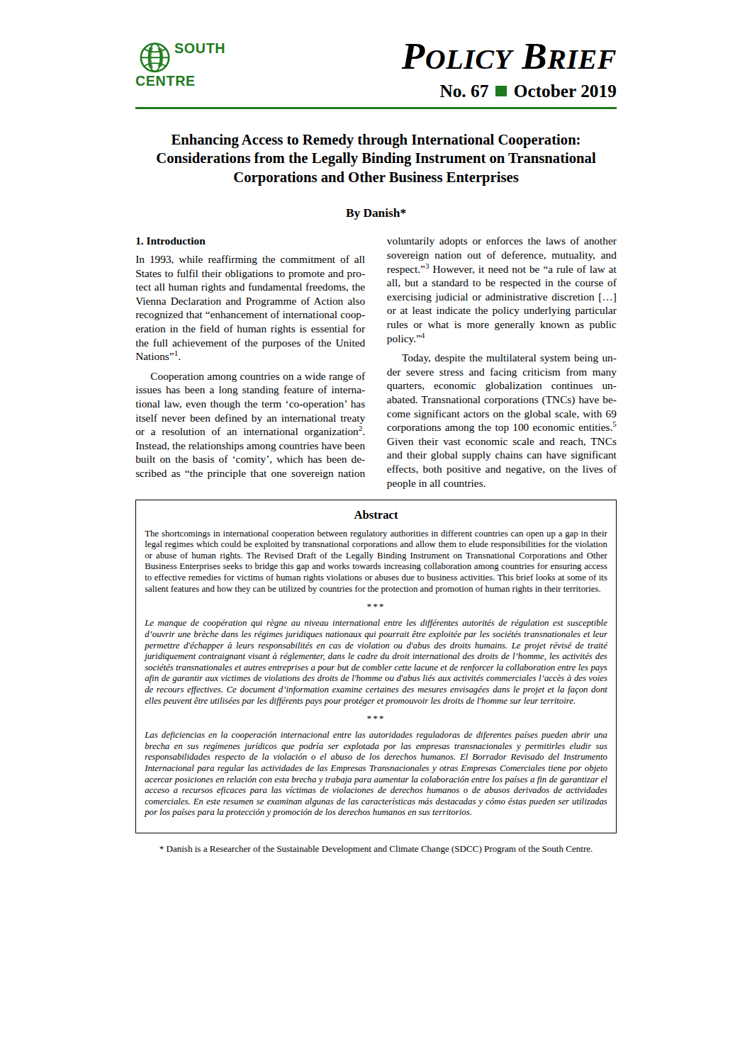SOUTH CENTRE
POLICY BRIEF
No. 67 October 2019
Enhancing Access to Remedy through International Cooperation:
Considerations from the Legally Binding Instrument on Transnational
Corporations and Other Business Enterprises
By Danish*
1. Introduction
In 1993, while reaffirming the commitment of all States to fulfil their obligations to promote and protect all human rights and fundamental freedoms, the Vienna Declaration and Programme of Action also recognized that “enhancement of international cooperation in the field of human rights is essential for the full achievement of the purposes of the United Nations”1.
Cooperation among countries on a wide range of issues has been a long standing feature of international law, even though the term ‘co-operation’ has itself never been defined by an international treaty or a resolution of an international organization2. Instead, the relationships among countries have been built on the basis of ‘comity’, which has been described as “the principle that one sovereign nation voluntarily adopts or enforces the laws of another sovereign nation out of deference, mutuality, and respect.”3 However, it need not be “a rule of law at all, but a standard to be respected in the course of exercising judicial or administrative discretion […] or at least indicate the policy underlying particular rules or what is more generally known as public policy.”4
Today, despite the multilateral system being under severe stress and facing criticism from many quarters, economic globalization continues unabated. Transnational corporations (TNCs) have become significant actors on the global scale, with 69 corporations among the top 100 economic entities.5 Given their vast economic scale and reach, TNCs and their global supply chains can have significant effects, both positive and negative, on the lives of people in all countries.
Abstract
The shortcomings in international cooperation between regulatory authorities in different countries can open up a gap in their legal regimes which could be exploited by transnational corporations and allow them to elude responsibilities for the violation or abuse of human rights. The Revised Draft of the Legally Binding Instrument on Transnational Corporations and Other Business Enterprises seeks to bridge this gap and works towards increasing collaboration among countries for ensuring access to effective remedies for victims of human rights violations or abuses due to business activities. This brief looks at some of its salient features and how they can be utilized by countries for the protection and promotion of human rights in their territories.
***
Le manque de coopération qui règne au niveau international entre les différentes autorités de régulation est susceptible d’ouvrir une brèche dans les régimes juridiques nationaux qui pourrait être exploitée par les sociétés transnationales et leur permettre d'échapper à leurs responsabilités en cas de violation ou d'abus des droits humains. Le projet révisé de traité juridiquement contraignant visant à réglementer, dans le cadre du droit international des droits de l’homme, les activités des sociétés transnationales et autres entreprises a pour but de combler cette lacune et de renforcer la collaboration entre les pays afin de garantir aux victimes de violations des droits de l'homme ou d'abus liés aux activités commerciales l’accès à des voies de recours effectives. Ce document d’information examine certaines des mesures envisagées dans le projet et la façon dont elles peuvent être utilisées par les différents pays pour protéger et promouvoir les droits de l'homme sur leur territoire.
***
Las deficiencias en la cooperación internacional entre las autoridades reguladoras de diferentes países pueden abrir una brecha en sus regímenes jurídicos que podría ser explotada por las empresas transnacionales y permitirles eludir sus responsabilidades respecto de la violación o el abuso de los derechos humanos. El Borrador Revisado del Instrumento Internacional para regular las actividades de las Empresas Transnacionales y otras Empresas Comerciales tiene por objeto acercar posiciones en relación con esta brecha y trabaja para aumentar la colaboración entre los países a fin de garantizar el acceso a recursos eficaces para las víctimas de violaciones de derechos humanos o de abusos derivados de actividades comerciales. En este resumen se examinan algunas de las características más destacadas y cómo éstas pueden ser utilizadas por los países para la protección y promoción de los derechos humanos en sus territorios.
* Danish is a Researcher of the Sustainable Development and Climate Change (SDCC) Program of the South Centre.